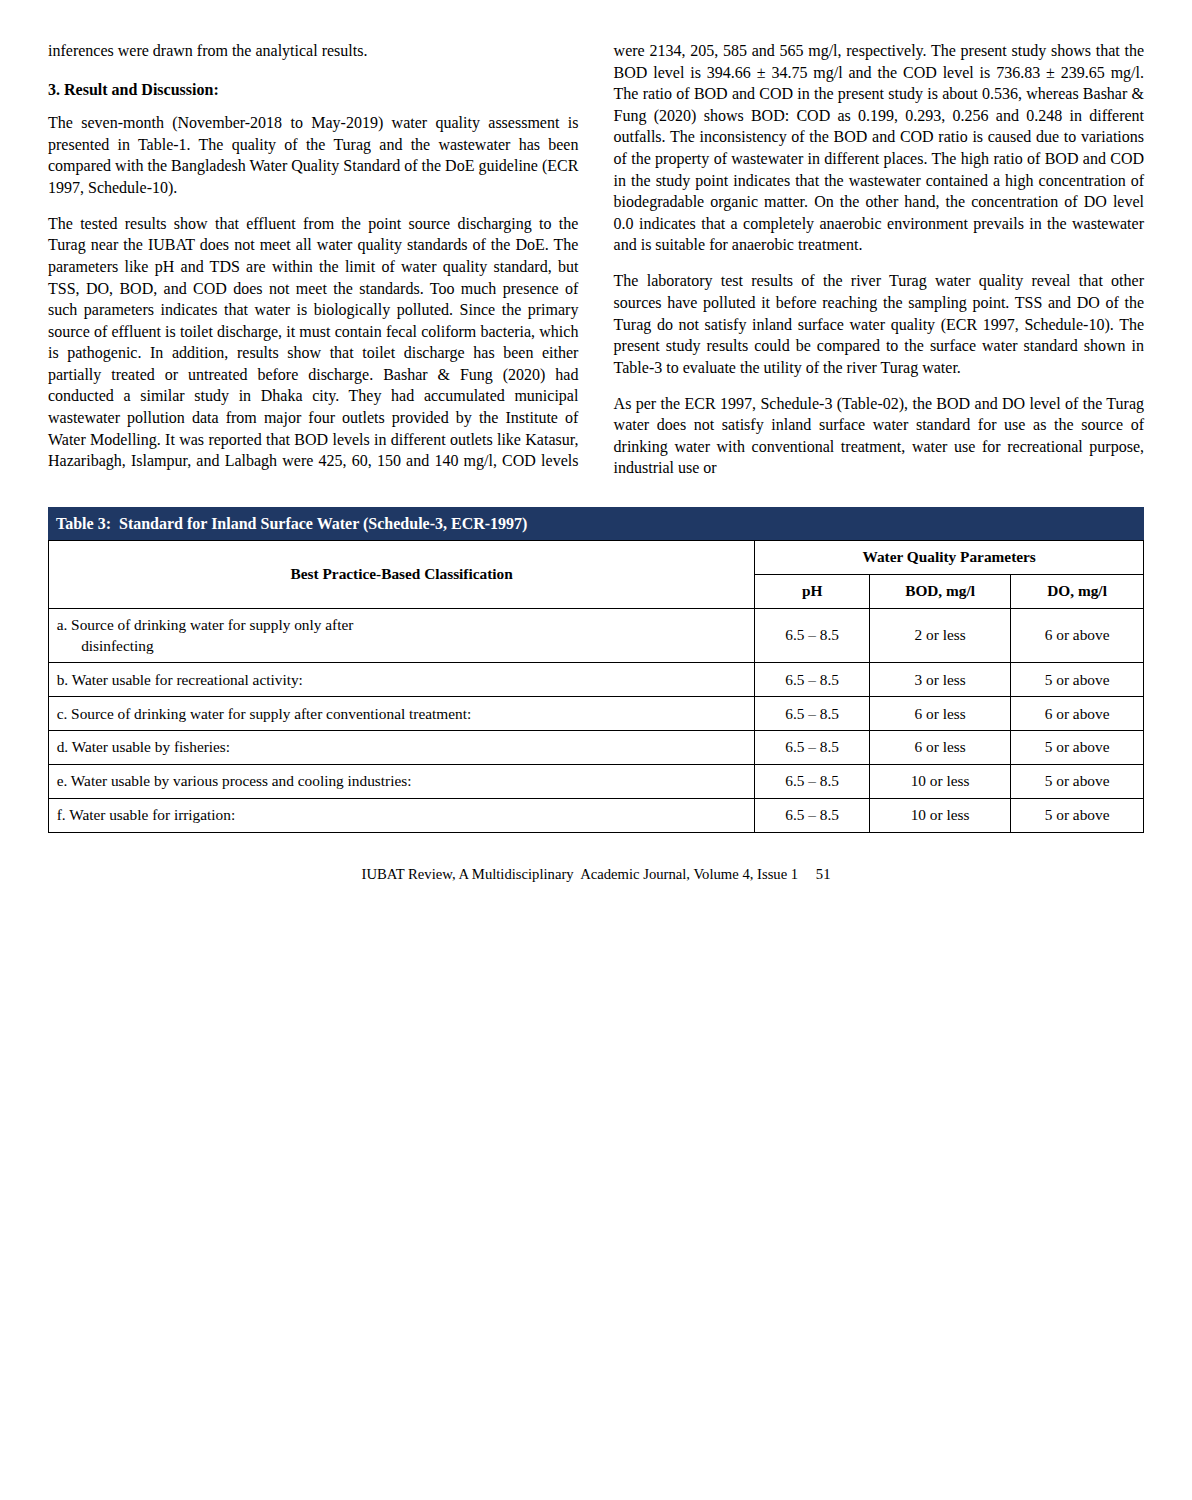inferences were drawn from the analytical results.
3. Result and Discussion:
The seven-month (November-2018 to May-2019) water quality assessment is presented in Table-1. The quality of the Turag and the wastewater has been compared with the Bangladesh Water Quality Standard of the DoE guideline (ECR 1997, Schedule-10).
The tested results show that effluent from the point source discharging to the Turag near the IUBAT does not meet all water quality standards of the DoE. The parameters like pH and TDS are within the limit of water quality standard, but TSS, DO, BOD, and COD does not meet the standards. Too much presence of such parameters indicates that water is biologically polluted. Since the primary source of effluent is toilet discharge, it must contain fecal coliform bacteria, which is pathogenic. In addition, results show that toilet discharge has been either partially treated or untreated before discharge. Bashar & Fung (2020) had conducted a similar study in Dhaka city. They had accumulated municipal wastewater pollution data from major four outlets provided by the Institute of Water Modelling. It was reported that BOD levels in different outlets like Katasur, Hazaribagh, Islampur, and Lalbagh were 425, 60, 150 and 140 mg/l, COD levels were 2134, 205, 585 and 565 mg/l, respectively. The present study shows that the BOD level is 394.66 ± 34.75 mg/l and the COD level is 736.83 ± 239.65 mg/l. The ratio of BOD and COD in the present study is about 0.536, whereas Bashar & Fung (2020) shows BOD: COD as 0.199, 0.293, 0.256 and 0.248 in different outfalls. The inconsistency of the BOD and COD ratio is caused due to variations of the property of wastewater in different places. The high ratio of BOD and COD in the study point indicates that the wastewater contained a high concentration of biodegradable organic matter. On the other hand, the concentration of DO level 0.0 indicates that a completely anaerobic environment prevails in the wastewater and is suitable for anaerobic treatment.
The laboratory test results of the river Turag water quality reveal that other sources have polluted it before reaching the sampling point. TSS and DO of the Turag do not satisfy inland surface water quality (ECR 1997, Schedule-10). The present study results could be compared to the surface water standard shown in Table-3 to evaluate the utility of the river Turag water.
As per the ECR 1997, Schedule-3 (Table-02), the BOD and DO level of the Turag water does not satisfy inland surface water standard for use as the source of drinking water with conventional treatment, water use for recreational purpose, industrial use or
Table 3: Standard for Inland Surface Water (Schedule-3, ECR-1997)
| Best Practice-Based Classification | Water Quality Parameters |
| --- | --- |
| pH | BOD, mg/l | DO, mg/l |
| a. Source of drinking water for supply only after disinfecting | 6.5 – 8.5 | 2 or less | 6 or above |
| b. Water usable for recreational activity: | 6.5 – 8.5 | 3 or less | 5 or above |
| c. Source of drinking water for supply after conventional treatment: | 6.5 – 8.5 | 6 or less | 6 or above |
| d. Water usable by fisheries: | 6.5 – 8.5 | 6 or less | 5 or above |
| e. Water usable by various process and cooling industries: | 6.5 – 8.5 | 10 or less | 5 or above |
| f. Water usable for irrigation: | 6.5 – 8.5 | 10 or less | 5 or above |
IUBAT Review, A Multidisciplinary Academic Journal, Volume 4, Issue 151